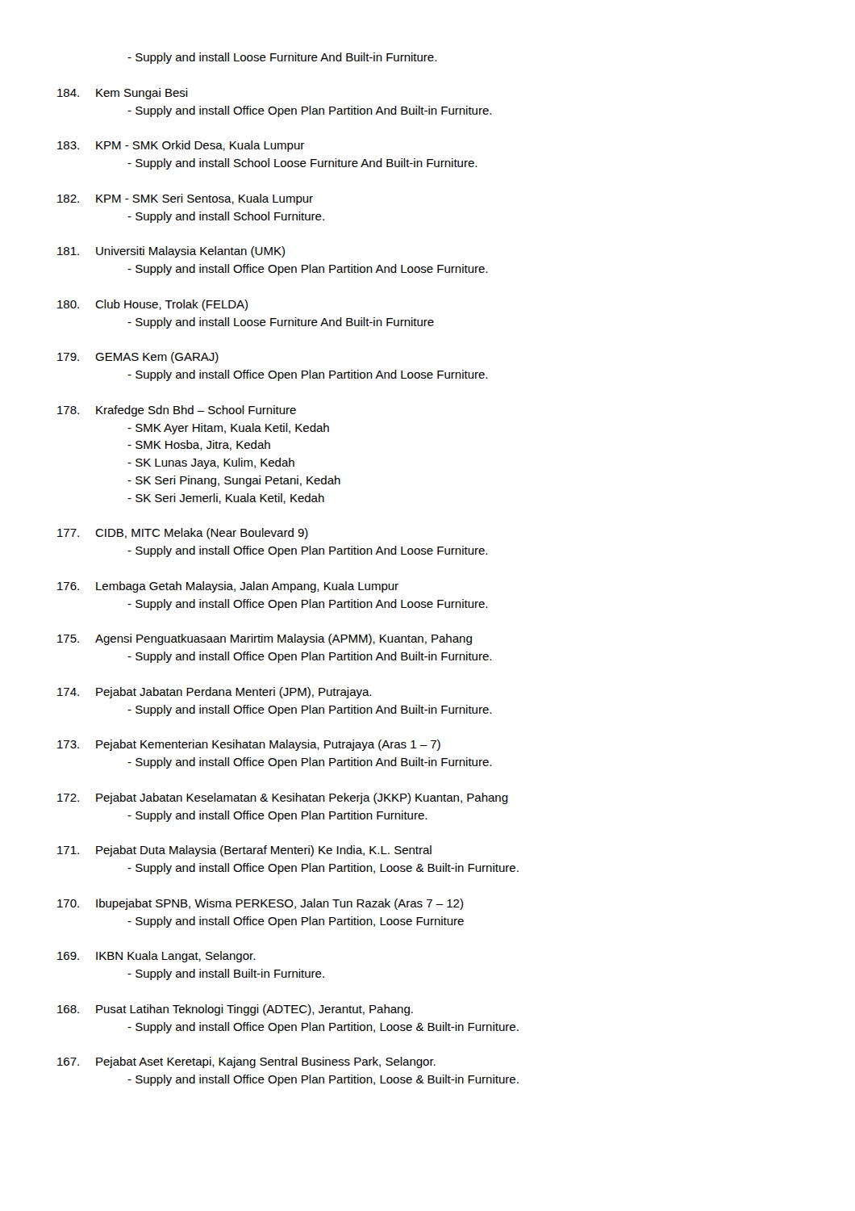- Supply and install Loose Furniture And Built-in Furniture.
184. Kem Sungai Besi
- Supply and install Office Open Plan Partition And Built-in Furniture.
183. KPM - SMK Orkid Desa, Kuala Lumpur
- Supply and install School Loose Furniture And Built-in Furniture.
182. KPM - SMK Seri Sentosa, Kuala Lumpur
- Supply and install School Furniture.
181. Universiti Malaysia Kelantan (UMK)
- Supply and install Office Open Plan Partition And Loose Furniture.
180. Club House, Trolak (FELDA)
- Supply and install Loose Furniture And Built-in Furniture
179. GEMAS Kem (GARAJ)
- Supply and install Office Open Plan Partition And Loose Furniture.
178. Krafedge Sdn Bhd – School Furniture
- SMK Ayer Hitam, Kuala Ketil, Kedah
- SMK Hosba, Jitra, Kedah
- SK Lunas Jaya, Kulim, Kedah
- SK Seri Pinang, Sungai Petani, Kedah
- SK Seri Jemerli, Kuala Ketil, Kedah
177. CIDB, MITC Melaka (Near Boulevard 9)
- Supply and install Office Open Plan Partition And Loose Furniture.
176. Lembaga Getah Malaysia, Jalan Ampang, Kuala Lumpur
- Supply and install Office Open Plan Partition And Loose Furniture.
175. Agensi Penguatkuasaan Marirtim Malaysia (APMM), Kuantan, Pahang
- Supply and install Office Open Plan Partition And Built-in Furniture.
174. Pejabat Jabatan Perdana Menteri (JPM), Putrajaya.
- Supply and install Office Open Plan Partition And Built-in Furniture.
173. Pejabat Kementerian Kesihatan Malaysia, Putrajaya (Aras 1 – 7)
- Supply and install Office Open Plan Partition And Built-in Furniture.
172. Pejabat Jabatan Keselamatan & Kesihatan Pekerja (JKKP) Kuantan, Pahang
- Supply and install Office Open Plan Partition Furniture.
171. Pejabat Duta Malaysia (Bertaraf Menteri) Ke India, K.L. Sentral
- Supply and install Office Open Plan Partition, Loose & Built-in Furniture.
170. Ibupejabat SPNB, Wisma PERKESO, Jalan Tun Razak (Aras 7 – 12)
- Supply and install Office Open Plan Partition, Loose Furniture
169. IKBN Kuala Langat, Selangor.
- Supply and install Built-in Furniture.
168. Pusat Latihan Teknologi Tinggi (ADTEC), Jerantut, Pahang.
- Supply and install Office Open Plan Partition, Loose & Built-in Furniture.
167. Pejabat Aset Keretapi, Kajang Sentral Business Park, Selangor.
- Supply and install Office Open Plan Partition, Loose & Built-in Furniture.